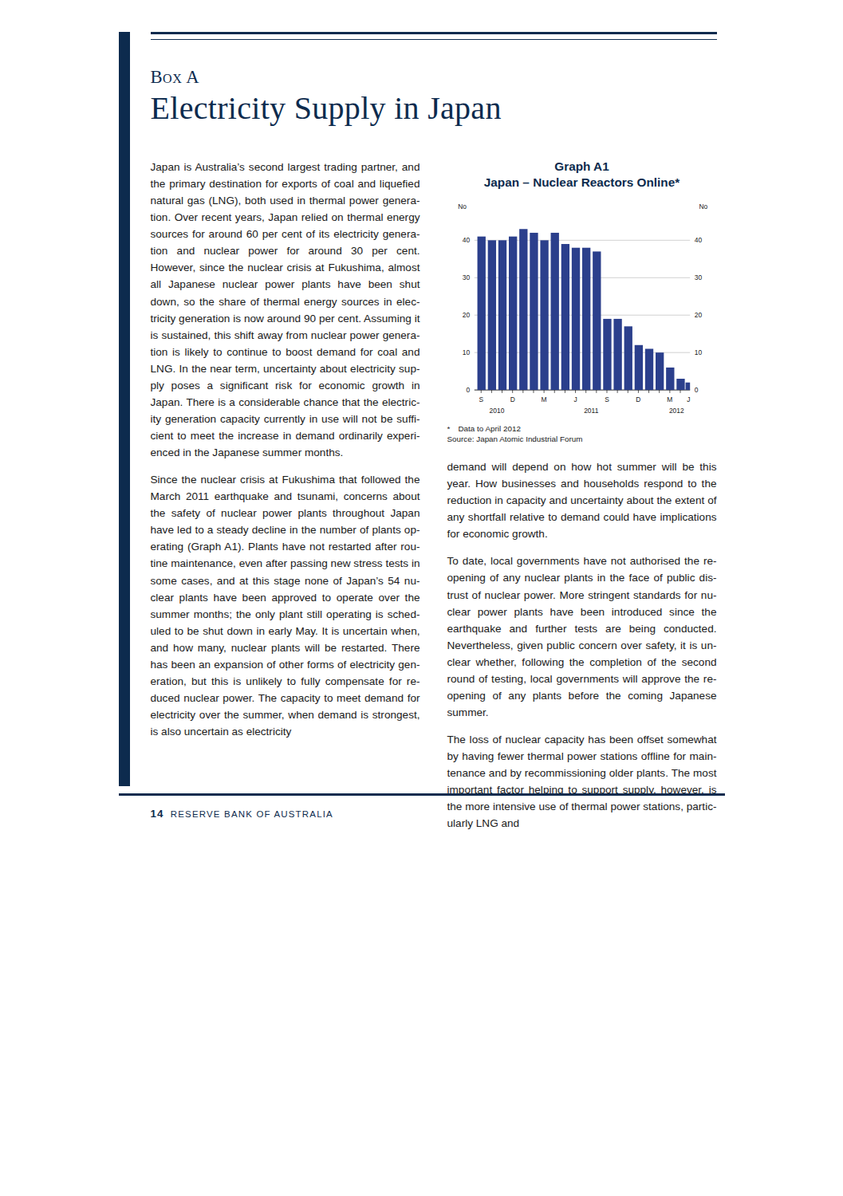Box A
Electricity Supply in Japan
Japan is Australia’s second largest trading partner, and the primary destination for exports of coal and liquefied natural gas (LNG), both used in thermal power generation. Over recent years, Japan relied on thermal energy sources for around 60 per cent of its electricity generation and nuclear power for around 30 per cent. However, since the nuclear crisis at Fukushima, almost all Japanese nuclear power plants have been shut down, so the share of thermal energy sources in electricity generation is now around 90 per cent. Assuming it is sustained, this shift away from nuclear power generation is likely to continue to boost demand for coal and LNG. In the near term, uncertainty about electricity supply poses a significant risk for economic growth in Japan. There is a considerable chance that the electricity generation capacity currently in use will not be sufficient to meet the increase in demand ordinarily experienced in the Japanese summer months.
Since the nuclear crisis at Fukushima that followed the March 2011 earthquake and tsunami, concerns about the safety of nuclear power plants throughout Japan have led to a steady decline in the number of plants operating (Graph A1). Plants have not restarted after routine maintenance, even after passing new stress tests in some cases, and at this stage none of Japan’s 54 nuclear plants have been approved to operate over the summer months; the only plant still operating is scheduled to be shut down in early May. It is uncertain when, and how many, nuclear plants will be restarted. There has been an expansion of other forms of electricity generation, but this is unlikely to fully compensate for reduced nuclear power. The capacity to meet demand for electricity over the summer, when demand is strongest, is also uncertain as electricity
Graph A1 Japan – Nuclear Reactors Online*
No No 40 30 20 10 0 40 30 20 10 0 S D M J S D M J 2010 2011 2012
*Data to April 2012
Source: Japan Atomic Industrial Forum
demand will depend on how hot summer will be this year. How businesses and households respond to the reduction in capacity and uncertainty about the extent of any shortfall relative to demand could have implications for economic growth.
To date, local governments have not authorised the reopening of any nuclear plants in the face of public distrust of nuclear power. More stringent standards for nuclear power plants have been introduced since the earthquake and further tests are being conducted. Nevertheless, given public concern over safety, it is unclear whether, following the completion of the second round of testing, local governments will approve the reopening of any plants before the coming Japanese summer.
The loss of nuclear capacity has been offset somewhat by having fewer thermal power stations offline for maintenance and by recommissioning older plants. The most important factor helping to support supply, however, is the more intensive use of thermal power stations, particularly LNG and
14 RESERVE BANK OF AUSTRALIA